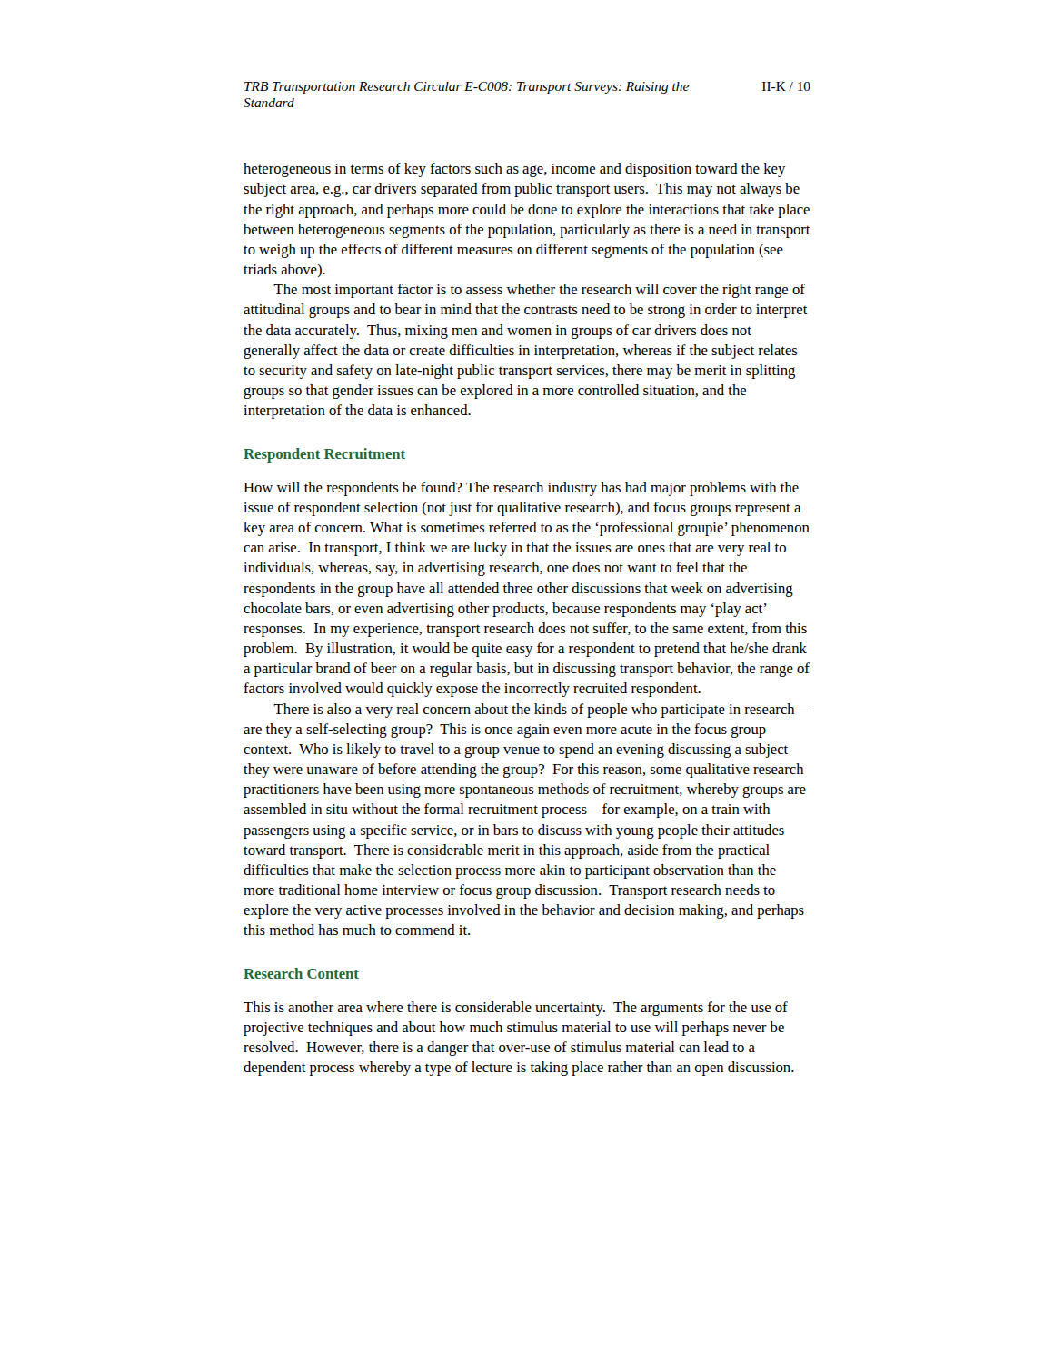TRB Transportation Research Circular E-C008: Transport Surveys: Raising the Standard II-K / 10
heterogeneous in terms of key factors such as age, income and disposition toward the key subject area, e.g., car drivers separated from public transport users. This may not always be the right approach, and perhaps more could be done to explore the interactions that take place between heterogeneous segments of the population, particularly as there is a need in transport to weigh up the effects of different measures on different segments of the population (see triads above).
The most important factor is to assess whether the research will cover the right range of attitudinal groups and to bear in mind that the contrasts need to be strong in order to interpret the data accurately. Thus, mixing men and women in groups of car drivers does not generally affect the data or create difficulties in interpretation, whereas if the subject relates to security and safety on late-night public transport services, there may be merit in splitting groups so that gender issues can be explored in a more controlled situation, and the interpretation of the data is enhanced.
Respondent Recruitment
How will the respondents be found? The research industry has had major problems with the issue of respondent selection (not just for qualitative research), and focus groups represent a key area of concern. What is sometimes referred to as the ‘professional groupie’ phenomenon can arise. In transport, I think we are lucky in that the issues are ones that are very real to individuals, whereas, say, in advertising research, one does not want to feel that the respondents in the group have all attended three other discussions that week on advertising chocolate bars, or even advertising other products, because respondents may ‘play act’ responses. In my experience, transport research does not suffer, to the same extent, from this problem. By illustration, it would be quite easy for a respondent to pretend that he/she drank a particular brand of beer on a regular basis, but in discussing transport behavior, the range of factors involved would quickly expose the incorrectly recruited respondent.
There is also a very real concern about the kinds of people who participate in research—are they a self-selecting group? This is once again even more acute in the focus group context. Who is likely to travel to a group venue to spend an evening discussing a subject they were unaware of before attending the group? For this reason, some qualitative research practitioners have been using more spontaneous methods of recruitment, whereby groups are assembled in situ without the formal recruitment process—for example, on a train with passengers using a specific service, or in bars to discuss with young people their attitudes toward transport. There is considerable merit in this approach, aside from the practical difficulties that make the selection process more akin to participant observation than the more traditional home interview or focus group discussion. Transport research needs to explore the very active processes involved in the behavior and decision making, and perhaps this method has much to commend it.
Research Content
This is another area where there is considerable uncertainty. The arguments for the use of projective techniques and about how much stimulus material to use will perhaps never be resolved. However, there is a danger that over-use of stimulus material can lead to a dependent process whereby a type of lecture is taking place rather than an open discussion.